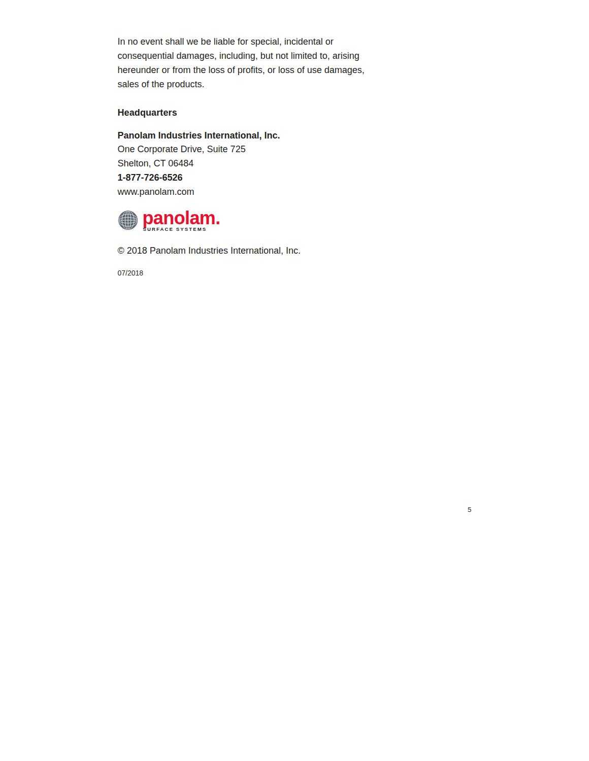In no event shall we be liable for special, incidental or consequential damages, including, but not limited to, arising hereunder or from the loss of profits, or loss of use damages, sales of the products.
Headquarters
Panolam Industries International, Inc.
One Corporate Drive, Suite 725
Shelton, CT 06484
1-877-726-6526
www.panolam.com
panolam. SURFACE SYSTEMS
© 2018 Panolam Industries International, Inc.
07/2018
5